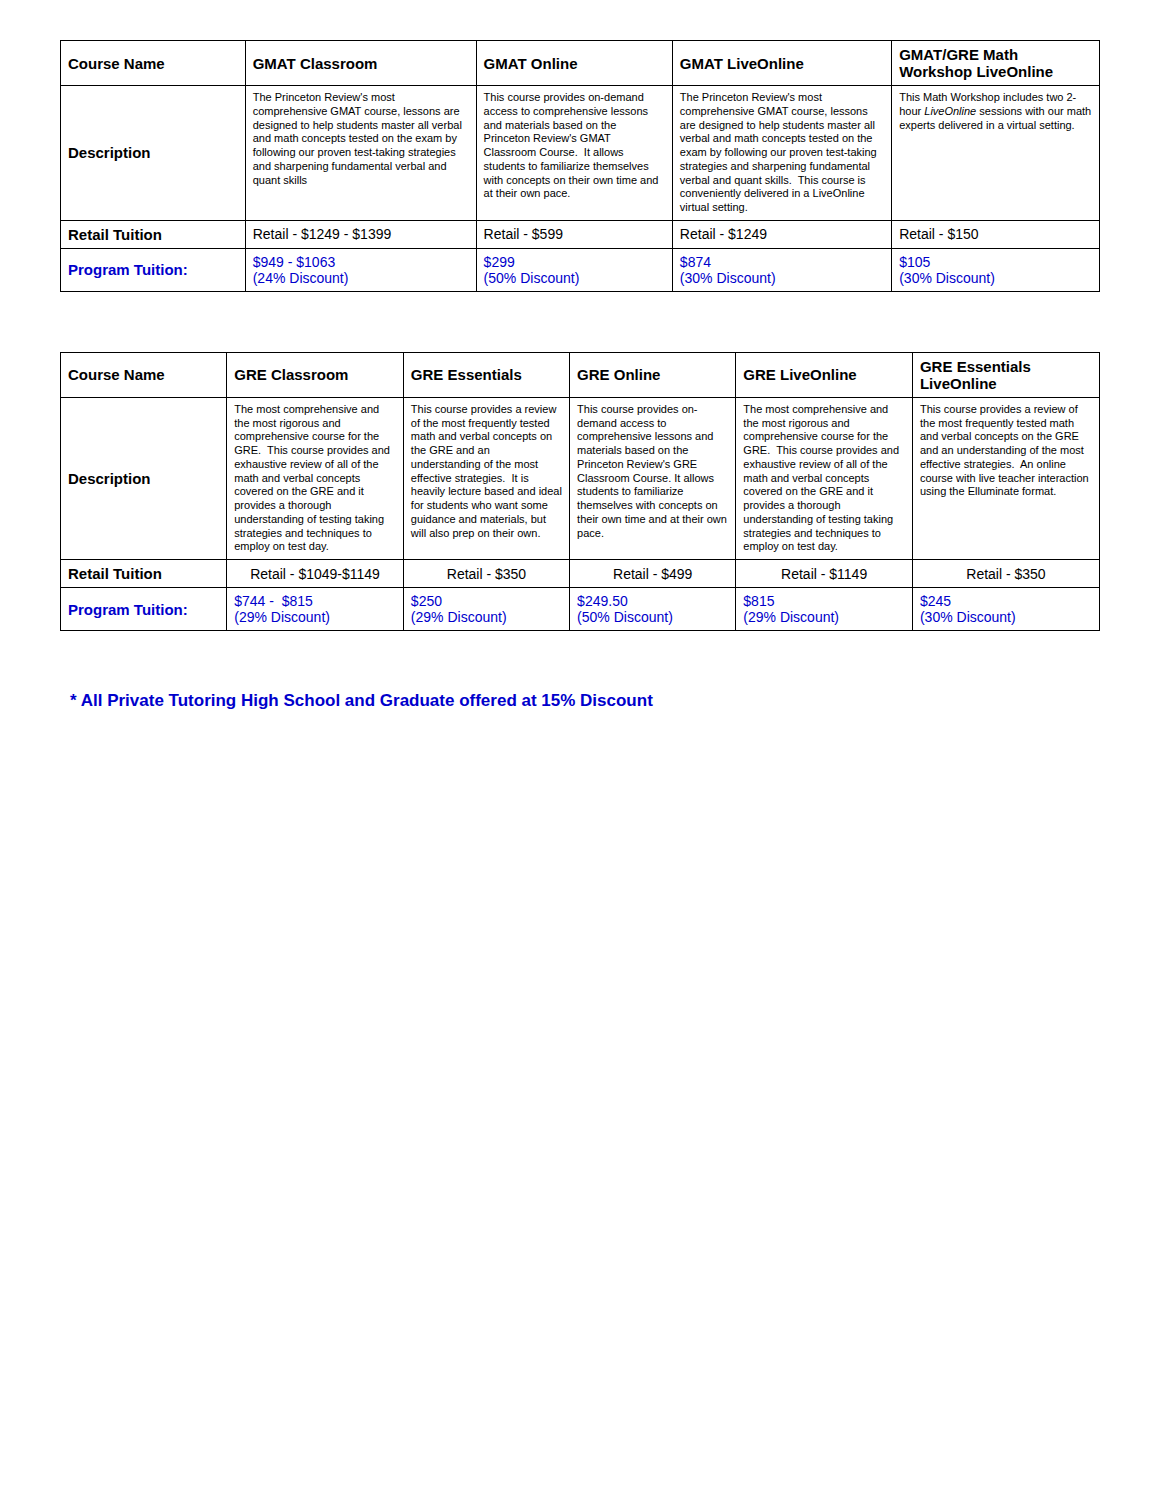| Course Name | GMAT Classroom | GMAT Online | GMAT LiveOnline | GMAT/GRE Math Workshop LiveOnline |
| --- | --- | --- | --- | --- |
| Description | The Princeton Review's most comprehensive GMAT course, lessons are designed to help students master all verbal and math concepts tested on the exam by following our proven test-taking strategies and sharpening fundamental verbal and quant skills | This course provides on-demand access to comprehensive lessons and materials based on the Princeton Review's GMAT Classroom Course. It allows students to familiarize themselves with concepts on their own time and at their own pace. | The Princeton Review's most comprehensive GMAT course, lessons are designed to help students master all verbal and math concepts tested on the exam by following our proven test-taking strategies and sharpening fundamental verbal and quant skills. This course is conveniently delivered in a LiveOnline virtual setting. | This Math Workshop includes two 2-hour LiveOnline sessions with our math experts delivered in a virtual setting. |
| Retail Tuition | Retail - $1249 - $1399 | Retail - $599 | Retail - $1249 | Retail - $150 |
| Program Tuition: | $949 - $1063 (24% Discount) | $299 (50% Discount) | $874 (30% Discount) | $105 (30% Discount) |
| Course Name | GRE Classroom | GRE Essentials | GRE Online | GRE LiveOnline | GRE Essentials LiveOnline |
| --- | --- | --- | --- | --- | --- |
| Description | The most comprehensive and the most rigorous and comprehensive course for the GRE. This course provides and exhaustive review of all of the math and verbal concepts covered on the GRE and it provides a thorough understanding of testing taking strategies and techniques to employ on test day. | This course provides a review of the most frequently tested math and verbal concepts on the GRE and an understanding of the most effective strategies. It is heavily lecture based and ideal for students who want some guidance and materials, but will also prep on their own. | This course provides on-demand access to comprehensive lessons and materials based on the Princeton Review's GRE Classroom Course. It allows students to familiarize themselves with concepts on their own time and at their own pace. | The most comprehensive and the most rigorous and comprehensive course for the GRE. This course provides and exhaustive review of all of the math and verbal concepts covered on the GRE and it provides a thorough understanding of testing taking strategies and techniques to employ on test day. | This course provides a review of the most frequently tested math and verbal concepts on the GRE and an understanding of the most effective strategies. An online course with live teacher interaction using the Elluminate format. |
| Retail Tuition | Retail - $1049-$1149 | Retail - $350 | Retail - $499 | Retail - $1149 | Retail - $350 |
| Program Tuition: | $744 - $815 (29% Discount) | $250 (29% Discount) | $249.50 (50% Discount) | $815 (29% Discount) | $245 (30% Discount) |
* All Private Tutoring High School and Graduate offered at 15% Discount